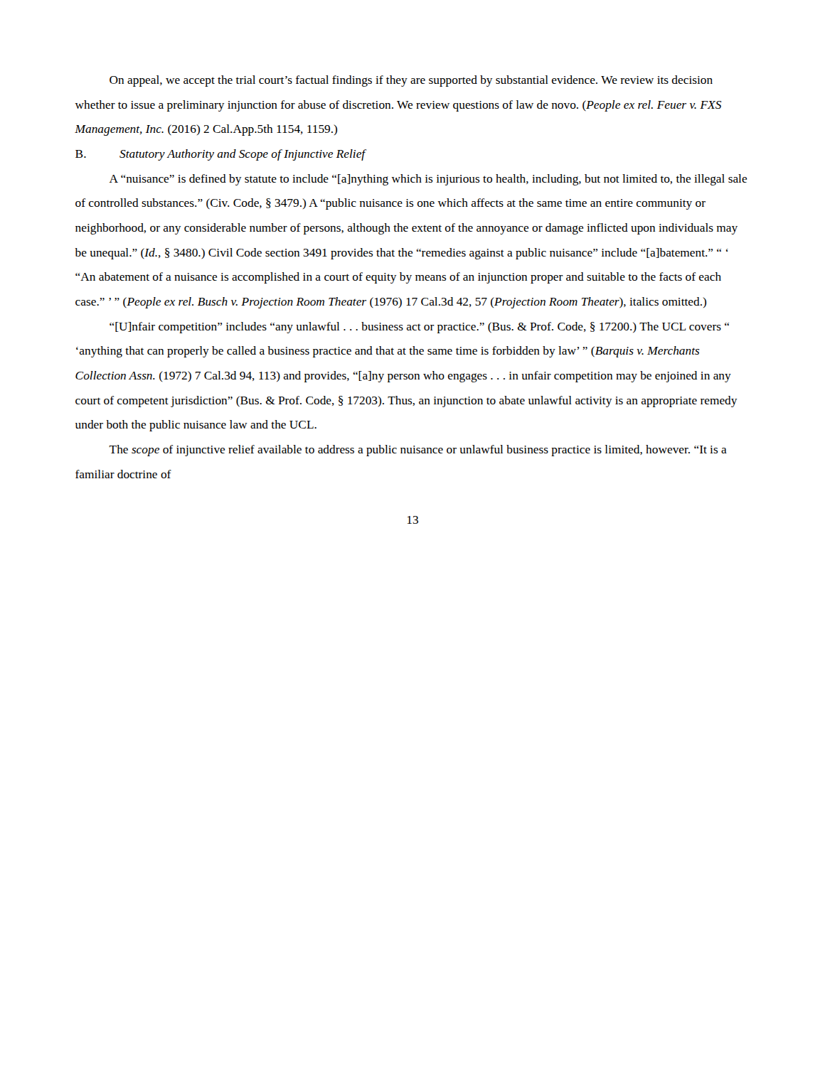On appeal, we accept the trial court’s factual findings if they are supported by substantial evidence. We review its decision whether to issue a preliminary injunction for abuse of discretion. We review questions of law de novo. (People ex rel. Feuer v. FXS Management, Inc. (2016) 2 Cal.App.5th 1154, 1159.)
B. Statutory Authority and Scope of Injunctive Relief
A “nuisance” is defined by statute to include “[a]nything which is injurious to health, including, but not limited to, the illegal sale of controlled substances.” (Civ. Code, § 3479.) A “public nuisance is one which affects at the same time an entire community or neighborhood, or any considerable number of persons, although the extent of the annoyance or damage inflicted upon individuals may be unequal.” (Id., § 3480.) Civil Code section 3491 provides that the “remedies against a public nuisance” include “[a]batement.” “ ‘ “An abatement of a nuisance is accomplished in a court of equity by means of an injunction proper and suitable to the facts of each case.” ’ ” (People ex rel. Busch v. Projection Room Theater (1976) 17 Cal.3d 42, 57 (Projection Room Theater), italics omitted.)
“[U]nfair competition” includes “any unlawful . . . business act or practice.” (Bus. & Prof. Code, § 17200.) The UCL covers “ ‘anything that can properly be called a business practice and that at the same time is forbidden by law’ ” (Barquis v. Merchants Collection Assn. (1972) 7 Cal.3d 94, 113) and provides, “[a]ny person who engages . . . in unfair competition may be enjoined in any court of competent jurisdiction” (Bus. & Prof. Code, § 17203). Thus, an injunction to abate unlawful activity is an appropriate remedy under both the public nuisance law and the UCL.
The scope of injunctive relief available to address a public nuisance or unlawful business practice is limited, however. “It is a familiar doctrine of
13